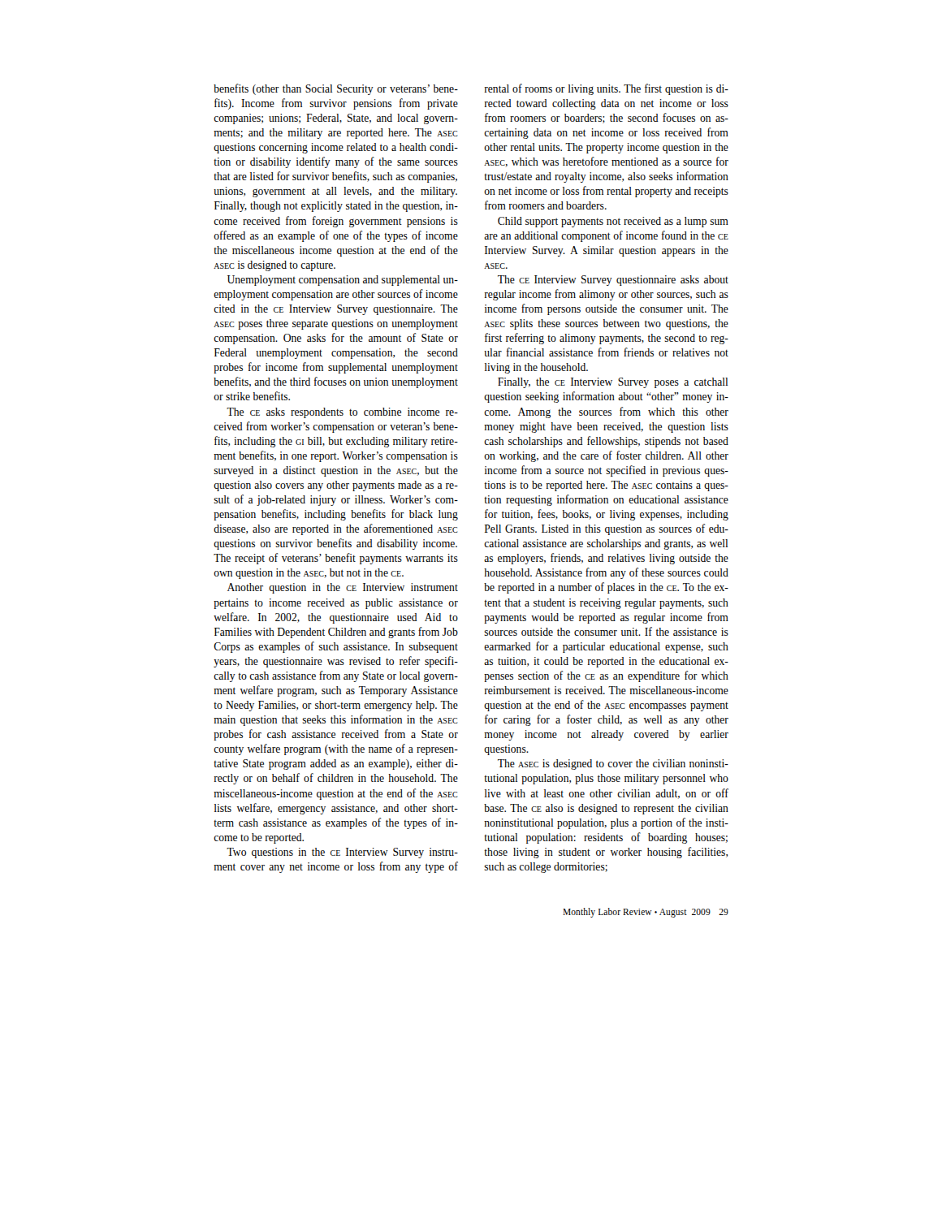benefits (other than Social Security or veterans’ benefits). Income from survivor pensions from private companies; unions; Federal, State, and local governments; and the military are reported here. The asec questions concerning income related to a health condition or disability identify many of the same sources that are listed for survivor benefits, such as companies, unions, government at all levels, and the military. Finally, though not explicitly stated in the question, income received from foreign government pensions is offered as an example of one of the types of income the miscellaneous income question at the end of the asec is designed to capture.
Unemployment compensation and supplemental unemployment compensation are other sources of income cited in the ce Interview Survey questionnaire. The asec poses three separate questions on unemployment compensation. One asks for the amount of State or Federal unemployment compensation, the second probes for income from supplemental unemployment benefits, and the third focuses on union unemployment or strike benefits.
The ce asks respondents to combine income received from worker’s compensation or veteran’s benefits, including the gi bill, but excluding military retirement benefits, in one report. Worker’s compensation is surveyed in a distinct question in the asec, but the question also covers any other payments made as a result of a job-related injury or illness. Worker’s compensation benefits, including benefits for black lung disease, also are reported in the aforementioned asec questions on survivor benefits and disability income. The receipt of veterans’ benefit payments warrants its own question in the asec, but not in the ce.
Another question in the ce Interview instrument pertains to income received as public assistance or welfare. In 2002, the questionnaire used Aid to Families with Dependent Children and grants from Job Corps as examples of such assistance. In subsequent years, the questionnaire was revised to refer specifically to cash assistance from any State or local government welfare program, such as Temporary Assistance to Needy Families, or short-term emergency help. The main question that seeks this information in the asec probes for cash assistance received from a State or county welfare program (with the name of a representative State program added as an example), either directly or on behalf of children in the household. The miscellaneous-income question at the end of the asec lists welfare, emergency assistance, and other short-term cash assistance as examples of the types of income to be reported.
Two questions in the ce Interview Survey instrument cover any net income or loss from any type of rental of rooms or living units. The first question is directed toward collecting data on net income or loss from roomers or boarders; the second focuses on ascertaining data on net income or loss received from other rental units. The property income question in the asec, which was heretofore mentioned as a source for trust/estate and royalty income, also seeks information on net income or loss from rental property and receipts from roomers and boarders.
Child support payments not received as a lump sum are an additional component of income found in the ce Interview Survey. A similar question appears in the asec.
The ce Interview Survey questionnaire asks about regular income from alimony or other sources, such as income from persons outside the consumer unit. The asec splits these sources between two questions, the first referring to alimony payments, the second to regular financial assistance from friends or relatives not living in the household.
Finally, the ce Interview Survey poses a catchall question seeking information about “other” money income. Among the sources from which this other money might have been received, the question lists cash scholarships and fellowships, stipends not based on working, and the care of foster children. All other income from a source not specified in previous questions is to be reported here. The asec contains a question requesting information on educational assistance for tuition, fees, books, or living expenses, including Pell Grants. Listed in this question as sources of educational assistance are scholarships and grants, as well as employers, friends, and relatives living outside the household. Assistance from any of these sources could be reported in a number of places in the ce. To the extent that a student is receiving regular payments, such payments would be reported as regular income from sources outside the consumer unit. If the assistance is earmarked for a particular educational expense, such as tuition, it could be reported in the educational expenses section of the ce as an expenditure for which reimbursement is received. The miscellaneous-income question at the end of the asec encompasses payment for caring for a foster child, as well as any other money income not already covered by earlier questions.
The asec is designed to cover the civilian noninstitutional population, plus those military personnel who live with at least one other civilian adult, on or off base. The ce also is designed to represent the civilian noninstitutional population, plus a portion of the institutional population: residents of boarding houses; those living in student or worker housing facilities, such as college dormitories;
Monthly Labor Review • August 200929